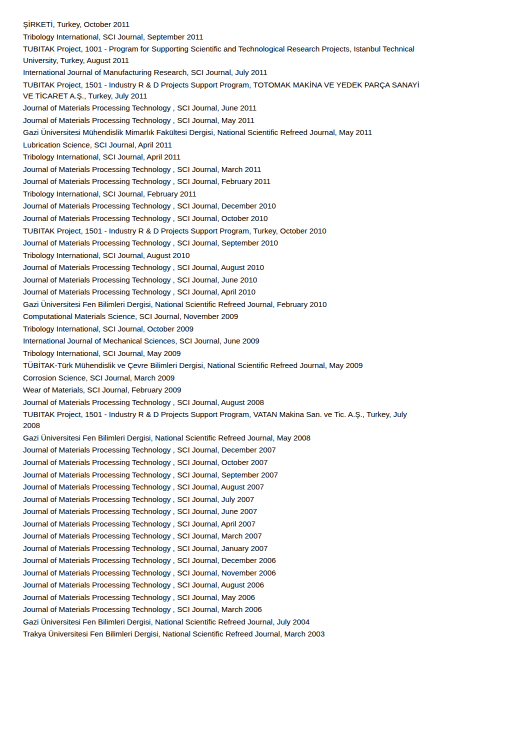ŞİRKETİ, Turkey, October 2011
Tribology International, SCI Journal, September 2011
TUBITAK Project, 1001 - Program for Supporting Scientific and Technological Research Projects, Istanbul Technical University, Turkey, August 2011
International Journal of Manufacturing Research, SCI Journal, July 2011
TUBITAK Project, 1501 - Industry R & D Projects Support Program, TOTOMAK MAKİNA VE YEDEK PARÇA SANAYİ VE TİCARET A.Ş., Turkey, July 2011
Journal of Materials Processing Technology , SCI Journal, June 2011
Journal of Materials Processing Technology , SCI Journal, May 2011
Gazi Üniversitesi Mühendislik Mimarlık Fakültesi Dergisi, National Scientific Refreed Journal, May 2011
Lubrication Science, SCI Journal, April 2011
Tribology International, SCI Journal, April 2011
Journal of Materials Processing Technology , SCI Journal, March 2011
Journal of Materials Processing Technology , SCI Journal, February 2011
Tribology International, SCI Journal, February 2011
Journal of Materials Processing Technology , SCI Journal, December 2010
Journal of Materials Processing Technology , SCI Journal, October 2010
TUBITAK Project, 1501 - Industry R & D Projects Support Program, Turkey, October 2010
Journal of Materials Processing Technology , SCI Journal, September 2010
Tribology International, SCI Journal, August 2010
Journal of Materials Processing Technology , SCI Journal, August 2010
Journal of Materials Processing Technology , SCI Journal, June 2010
Journal of Materials Processing Technology , SCI Journal, April 2010
Gazi Üniversitesi Fen Bilimleri Dergisi, National Scientific Refreed Journal, February 2010
Computational Materials Science, SCI Journal, November 2009
Tribology International, SCI Journal, October 2009
International Journal of Mechanical Sciences, SCI Journal, June 2009
Tribology International, SCI Journal, May 2009
TÜBİTAK-Türk Mühendislik ve Çevre Bilimleri Dergisi, National Scientific Refreed Journal, May 2009
Corrosion Science, SCI Journal, March 2009
Wear of Materials, SCI Journal, February 2009
Journal of Materials Processing Technology , SCI Journal, August 2008
TUBITAK Project, 1501 - Industry R & D Projects Support Program, VATAN Makina San. ve Tic. A.Ş., Turkey, July 2008
Gazi Üniversitesi Fen Bilimleri Dergisi, National Scientific Refreed Journal, May 2008
Journal of Materials Processing Technology , SCI Journal, December 2007
Journal of Materials Processing Technology , SCI Journal, October 2007
Journal of Materials Processing Technology , SCI Journal, September 2007
Journal of Materials Processing Technology , SCI Journal, August 2007
Journal of Materials Processing Technology , SCI Journal, July 2007
Journal of Materials Processing Technology , SCI Journal, June 2007
Journal of Materials Processing Technology , SCI Journal, April 2007
Journal of Materials Processing Technology , SCI Journal, March 2007
Journal of Materials Processing Technology , SCI Journal, January 2007
Journal of Materials Processing Technology , SCI Journal, December 2006
Journal of Materials Processing Technology , SCI Journal, November 2006
Journal of Materials Processing Technology , SCI Journal, August 2006
Journal of Materials Processing Technology , SCI Journal, May 2006
Journal of Materials Processing Technology , SCI Journal, March 2006
Gazi Üniversitesi Fen Bilimleri Dergisi, National Scientific Refreed Journal, July 2004
Trakya Üniversitesi Fen Bilimleri Dergisi, National Scientific Refreed Journal, March 2003